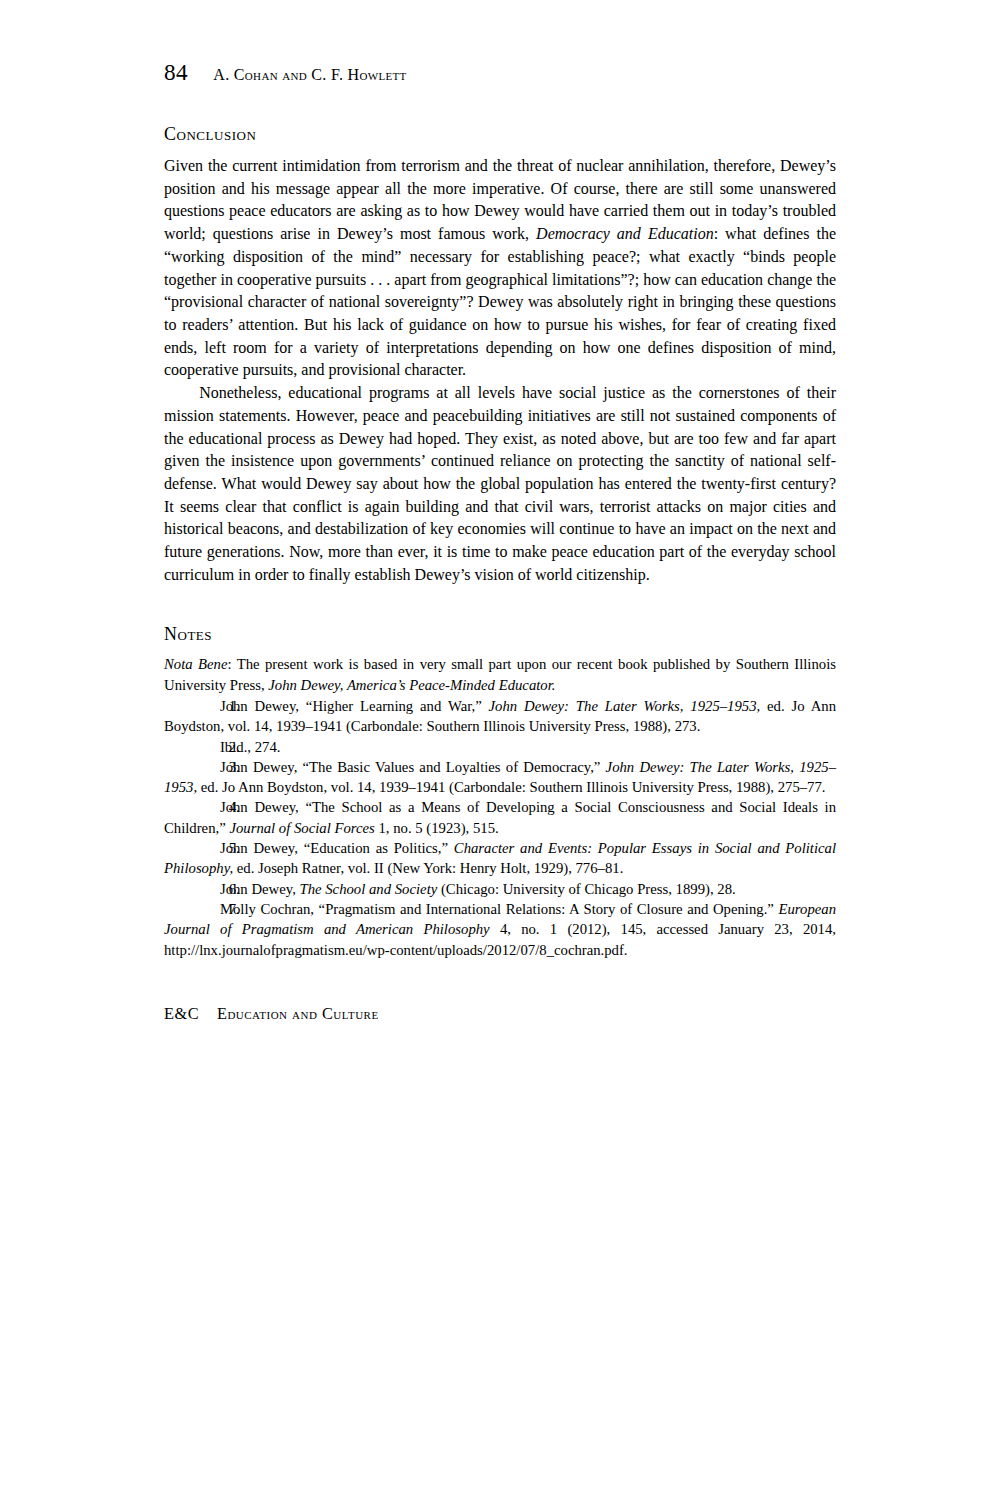84 A. Cohan and C. F. Howlett
Conclusion
Given the current intimidation from terrorism and the threat of nuclear annihilation, therefore, Dewey’s position and his message appear all the more imperative. Of course, there are still some unanswered questions peace educators are asking as to how Dewey would have carried them out in today’s troubled world; questions arise in Dewey’s most famous work, Democracy and Education: what defines the “working disposition of the mind” necessary for establishing peace?; what exactly “binds people together in cooperative pursuits . . . apart from geographical limitations”?; how can education change the “provisional character of national sovereignty”? Dewey was absolutely right in bringing these questions to readers’ attention. But his lack of guidance on how to pursue his wishes, for fear of creating fixed ends, left room for a variety of interpretations depending on how one defines disposition of mind, cooperative pursuits, and provisional character.
Nonetheless, educational programs at all levels have social justice as the cornerstones of their mission statements. However, peace and peacebuilding initiatives are still not sustained components of the educational process as Dewey had hoped. They exist, as noted above, but are too few and far apart given the insistence upon governments’ continued reliance on protecting the sanctity of national self-defense. What would Dewey say about how the global population has entered the twenty-first century? It seems clear that conflict is again building and that civil wars, terrorist attacks on major cities and historical beacons, and destabilization of key economies will continue to have an impact on the next and future generations. Now, more than ever, it is time to make peace education part of the everyday school curriculum in order to finally establish Dewey’s vision of world citizenship.
Notes
Nota Bene: The present work is based in very small part upon our recent book published by Southern Illinois University Press, John Dewey, America’s Peace-Minded Educator.
1. John Dewey, “Higher Learning and War,” John Dewey: The Later Works, 1925–1953, ed. Jo Ann Boydston, vol. 14, 1939–1941 (Carbondale: Southern Illinois University Press, 1988), 273.
2. Ibid., 274.
3. John Dewey, “The Basic Values and Loyalties of Democracy,” John Dewey: The Later Works, 1925–1953, ed. Jo Ann Boydston, vol. 14, 1939–1941 (Carbondale: Southern Illinois University Press, 1988), 275–77.
4. John Dewey, “The School as a Means of Developing a Social Consciousness and Social Ideals in Children,” Journal of Social Forces 1, no. 5 (1923), 515.
5. John Dewey, “Education as Politics,” Character and Events: Popular Essays in Social and Political Philosophy, ed. Joseph Ratner, vol. II (New York: Henry Holt, 1929), 776–81.
6. John Dewey, The School and Society (Chicago: University of Chicago Press, 1899), 28.
7. Molly Cochran, “Pragmatism and International Relations: A Story of Closure and Opening.” European Journal of Pragmatism and American Philosophy 4, no. 1 (2012), 145, accessed January 23, 2014, http://lnx.journalofpragmatism.eu/wp-content/uploads/2012/07/8_cochran.pdf.
E&CEducation and Culture